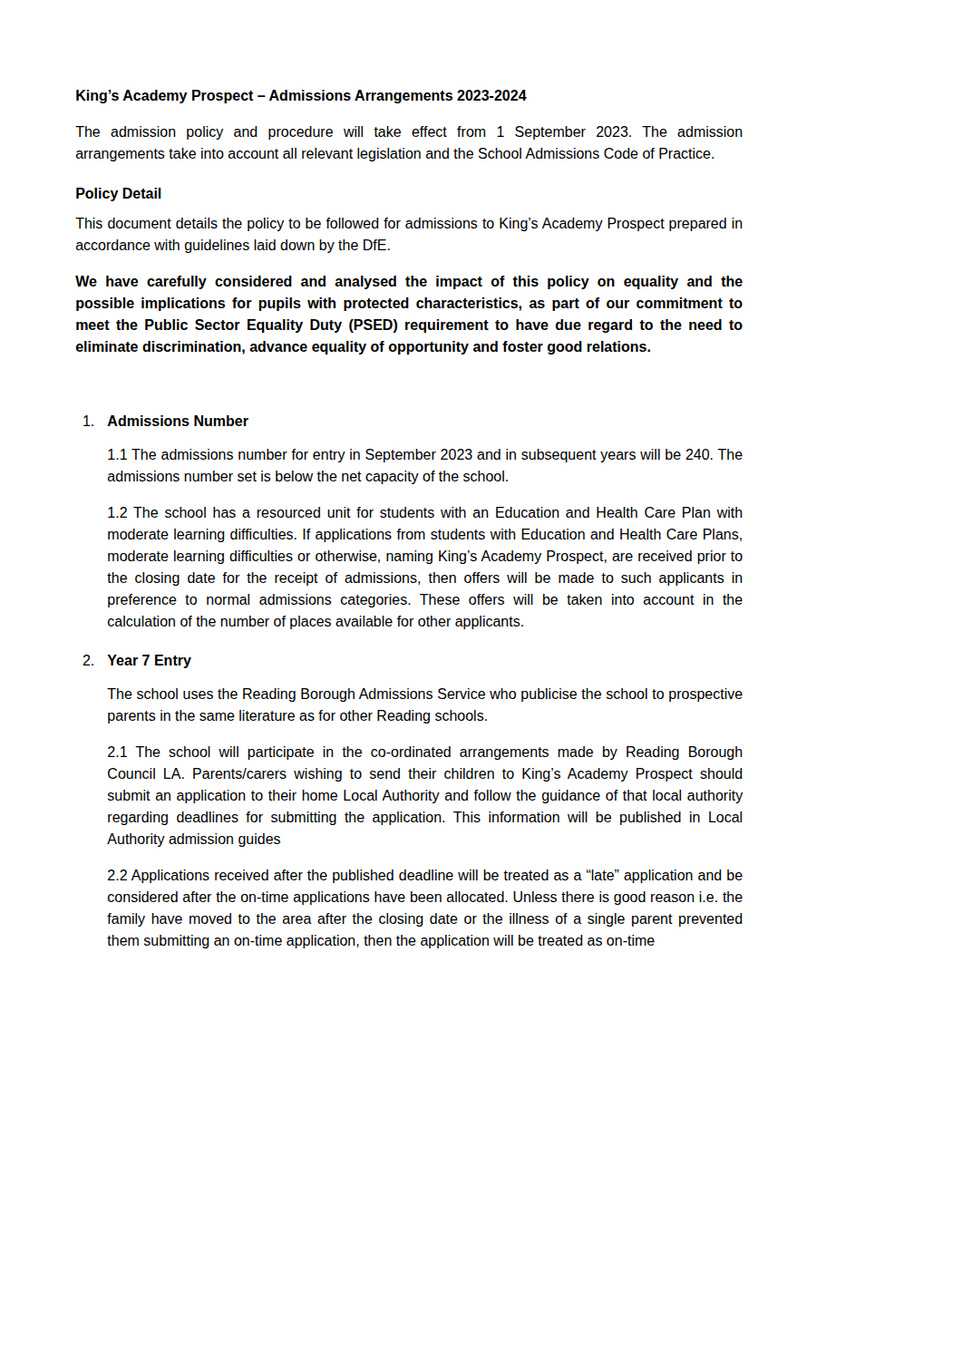King’s Academy Prospect – Admissions Arrangements 2023-2024
The admission policy and procedure will take effect from 1 September 2023. The admission arrangements take into account all relevant legislation and the School Admissions Code of Practice.
Policy Detail
This document details the policy to be followed for admissions to King’s Academy Prospect prepared in accordance with guidelines laid down by the DfE.
We have carefully considered and analysed the impact of this policy on equality and the possible implications for pupils with protected characteristics, as part of our commitment to meet the Public Sector Equality Duty (PSED) requirement to have due regard to the need to eliminate discrimination, advance equality of opportunity and foster good relations.
Admissions Number
1.1 The admissions number for entry in September 2023 and in subsequent years will be 240. The admissions number set is below the net capacity of the school.
1.2 The school has a resourced unit for students with an Education and Health Care Plan with moderate learning difficulties. If applications from students with Education and Health Care Plans, moderate learning difficulties or otherwise, naming King’s Academy Prospect, are received prior to the closing date for the receipt of admissions, then offers will be made to such applicants in preference to normal admissions categories. These offers will be taken into account in the calculation of the number of places available for other applicants.
Year 7 Entry
The school uses the Reading Borough Admissions Service who publicise the school to prospective parents in the same literature as for other Reading schools.
2.1 The school will participate in the co-ordinated arrangements made by Reading Borough Council LA. Parents/carers wishing to send their children to King’s Academy Prospect should submit an application to their home Local Authority and follow the guidance of that local authority regarding deadlines for submitting the application. This information will be published in Local Authority admission guides
2.2 Applications received after the published deadline will be treated as a “late” application and be considered after the on-time applications have been allocated. Unless there is good reason i.e. the family have moved to the area after the closing date or the illness of a single parent prevented them submitting an on-time application, then the application will be treated as on-time